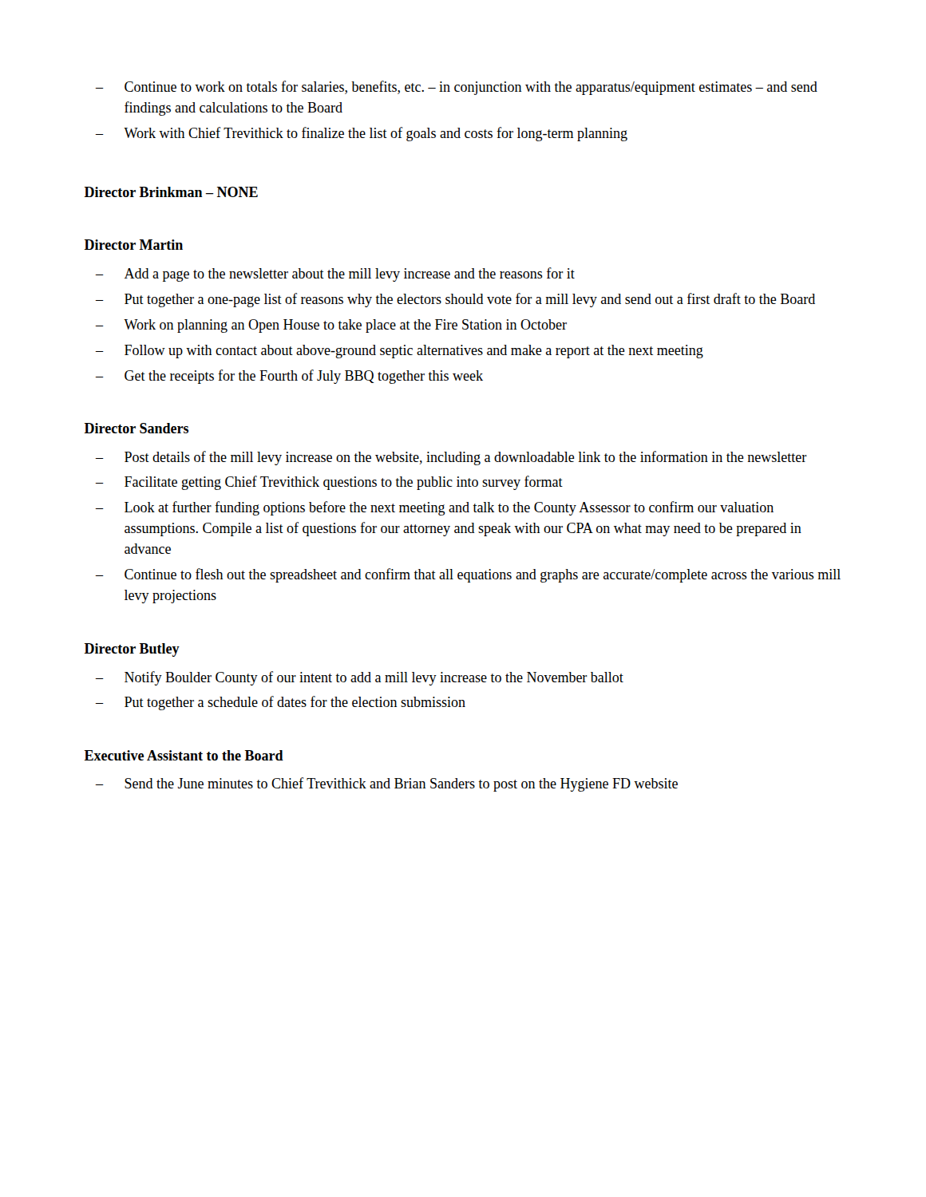Continue to work on totals for salaries, benefits, etc. – in conjunction with the apparatus/equipment estimates – and send findings and calculations to the Board
Work with Chief Trevithick to finalize the list of goals and costs for long-term planning
Director Brinkman – NONE
Director Martin
Add a page to the newsletter about the mill levy increase and the reasons for it
Put together a one-page list of reasons why the electors should vote for a mill levy and send out a first draft to the Board
Work on planning an Open House to take place at the Fire Station in October
Follow up with contact about above-ground septic alternatives and make a report at the next meeting
Get the receipts for the Fourth of July BBQ together this week
Director Sanders
Post details of the mill levy increase on the website, including a downloadable link to the information in the newsletter
Facilitate getting Chief Trevithick questions to the public into survey format
Look at further funding options before the next meeting and talk to the County Assessor to confirm our valuation assumptions. Compile a list of questions for our attorney and speak with our CPA on what may need to be prepared in advance
Continue to flesh out the spreadsheet and confirm that all equations and graphs are accurate/complete across the various mill levy projections
Director Butley
Notify Boulder County of our intent to add a mill levy increase to the November ballot
Put together a schedule of dates for the election submission
Executive Assistant to the Board
Send the June minutes to Chief Trevithick and Brian Sanders to post on the Hygiene FD website